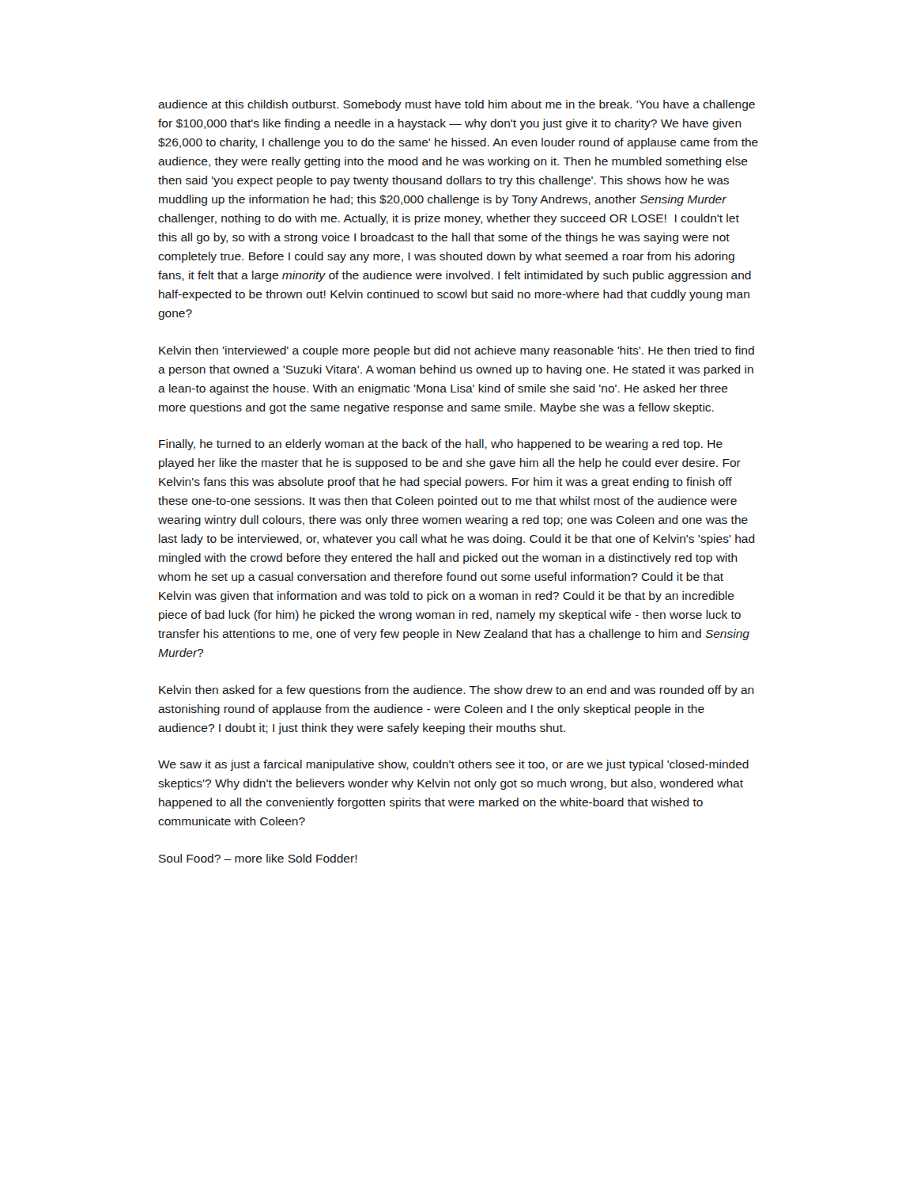audience at this childish outburst. Somebody must have told him about me in the break. 'You have a challenge for $100,000 that's like finding a needle in a haystack — why don't you just give it to charity? We have given $26,000 to charity, I challenge you to do the same' he hissed. An even louder round of applause came from the audience, they were really getting into the mood and he was working on it. Then he mumbled something else then said 'you expect people to pay twenty thousand dollars to try this challenge'. This shows how he was muddling up the information he had; this $20,000 challenge is by Tony Andrews, another Sensing Murder challenger, nothing to do with me. Actually, it is prize money, whether they succeed OR LOSE! I couldn't let this all go by, so with a strong voice I broadcast to the hall that some of the things he was saying were not completely true. Before I could say any more, I was shouted down by what seemed a roar from his adoring fans, it felt that a large minority of the audience were involved. I felt intimidated by such public aggression and half-expected to be thrown out! Kelvin continued to scowl but said no more-where had that cuddly young man gone?
Kelvin then 'interviewed' a couple more people but did not achieve many reasonable 'hits'. He then tried to find a person that owned a 'Suzuki Vitara'. A woman behind us owned up to having one. He stated it was parked in a lean-to against the house. With an enigmatic 'Mona Lisa' kind of smile she said 'no'. He asked her three more questions and got the same negative response and same smile. Maybe she was a fellow skeptic.
Finally, he turned to an elderly woman at the back of the hall, who happened to be wearing a red top. He played her like the master that he is supposed to be and she gave him all the help he could ever desire. For Kelvin's fans this was absolute proof that he had special powers. For him it was a great ending to finish off these one-to-one sessions. It was then that Coleen pointed out to me that whilst most of the audience were wearing wintry dull colours, there was only three women wearing a red top; one was Coleen and one was the last lady to be interviewed, or, whatever you call what he was doing. Could it be that one of Kelvin's 'spies' had mingled with the crowd before they entered the hall and picked out the woman in a distinctively red top with whom he set up a casual conversation and therefore found out some useful information? Could it be that Kelvin was given that information and was told to pick on a woman in red? Could it be that by an incredible piece of bad luck (for him) he picked the wrong woman in red, namely my skeptical wife - then worse luck to transfer his attentions to me, one of very few people in New Zealand that has a challenge to him and Sensing Murder?
Kelvin then asked for a few questions from the audience. The show drew to an end and was rounded off by an astonishing round of applause from the audience - were Coleen and I the only skeptical people in the audience? I doubt it; I just think they were safely keeping their mouths shut.
We saw it as just a farcical manipulative show, couldn't others see it too, or are we just typical 'closed-minded skeptics'? Why didn't the believers wonder why Kelvin not only got so much wrong, but also, wondered what happened to all the conveniently forgotten spirits that were marked on the white-board that wished to communicate with Coleen?
Soul Food? – more like Sold Fodder!